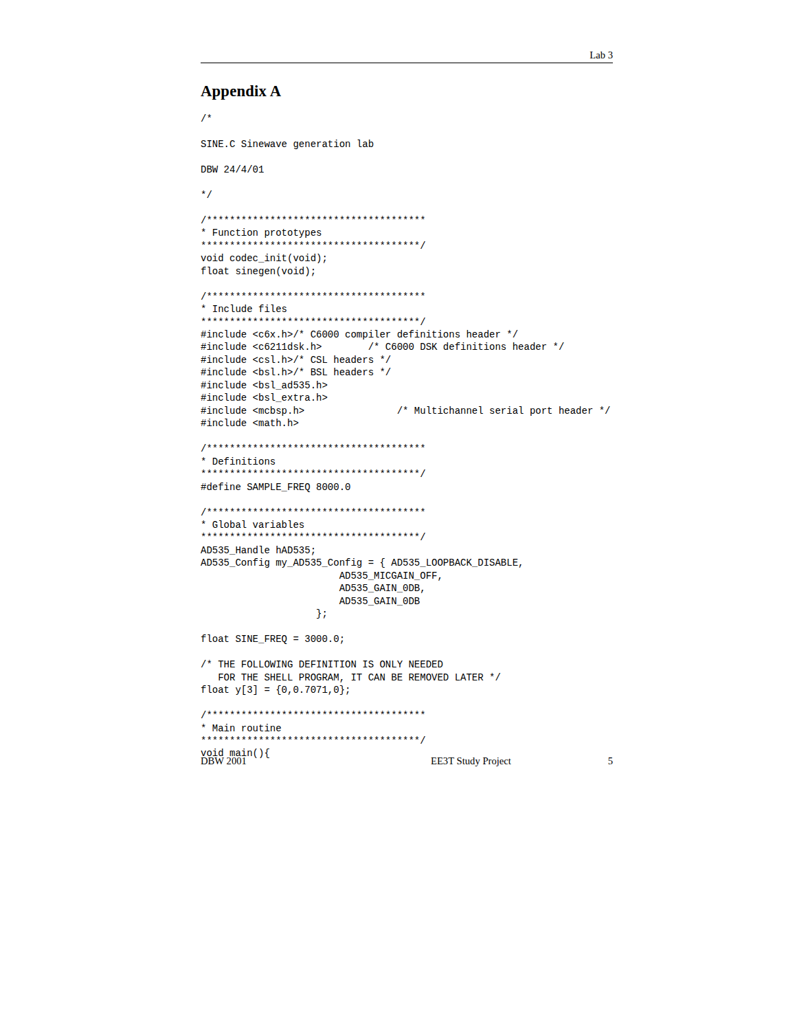Lab 3
Appendix A
/*

SINE.C Sinewave generation lab

DBW 24/4/01

*/

/**************************************
* Function prototypes
**************************************/
void codec_init(void);
float sinegen(void);

/**************************************
* Include files
**************************************/
#include <c6x.h>/* C6000 compiler definitions header */
#include <c6211dsk.h>        /* C6000 DSK definitions header */
#include <csl.h>/* CSL headers */
#include <bsl.h>/* BSL headers */
#include <bsl_ad535.h>
#include <bsl_extra.h>
#include <mcbsp.h>                /* Multichannel serial port header */
#include <math.h>

/**************************************
* Definitions
**************************************/
#define SAMPLE_FREQ 8000.0

/**************************************
* Global variables
**************************************/
AD535_Handle hAD535;
AD535_Config my_AD535_Config = { AD535_LOOPBACK_DISABLE,
                        AD535_MICGAIN_OFF,
                        AD535_GAIN_0DB,
                        AD535_GAIN_0DB
                    };

float SINE_FREQ = 3000.0;

/* THE FOLLOWING DEFINITION IS ONLY NEEDED
   FOR THE SHELL PROGRAM, IT CAN BE REMOVED LATER */
float y[3] = {0,0.7071,0};

/**************************************
* Main routine
**************************************/
void main(){
| DBW 2001 | EE3T Study Project | 5 |